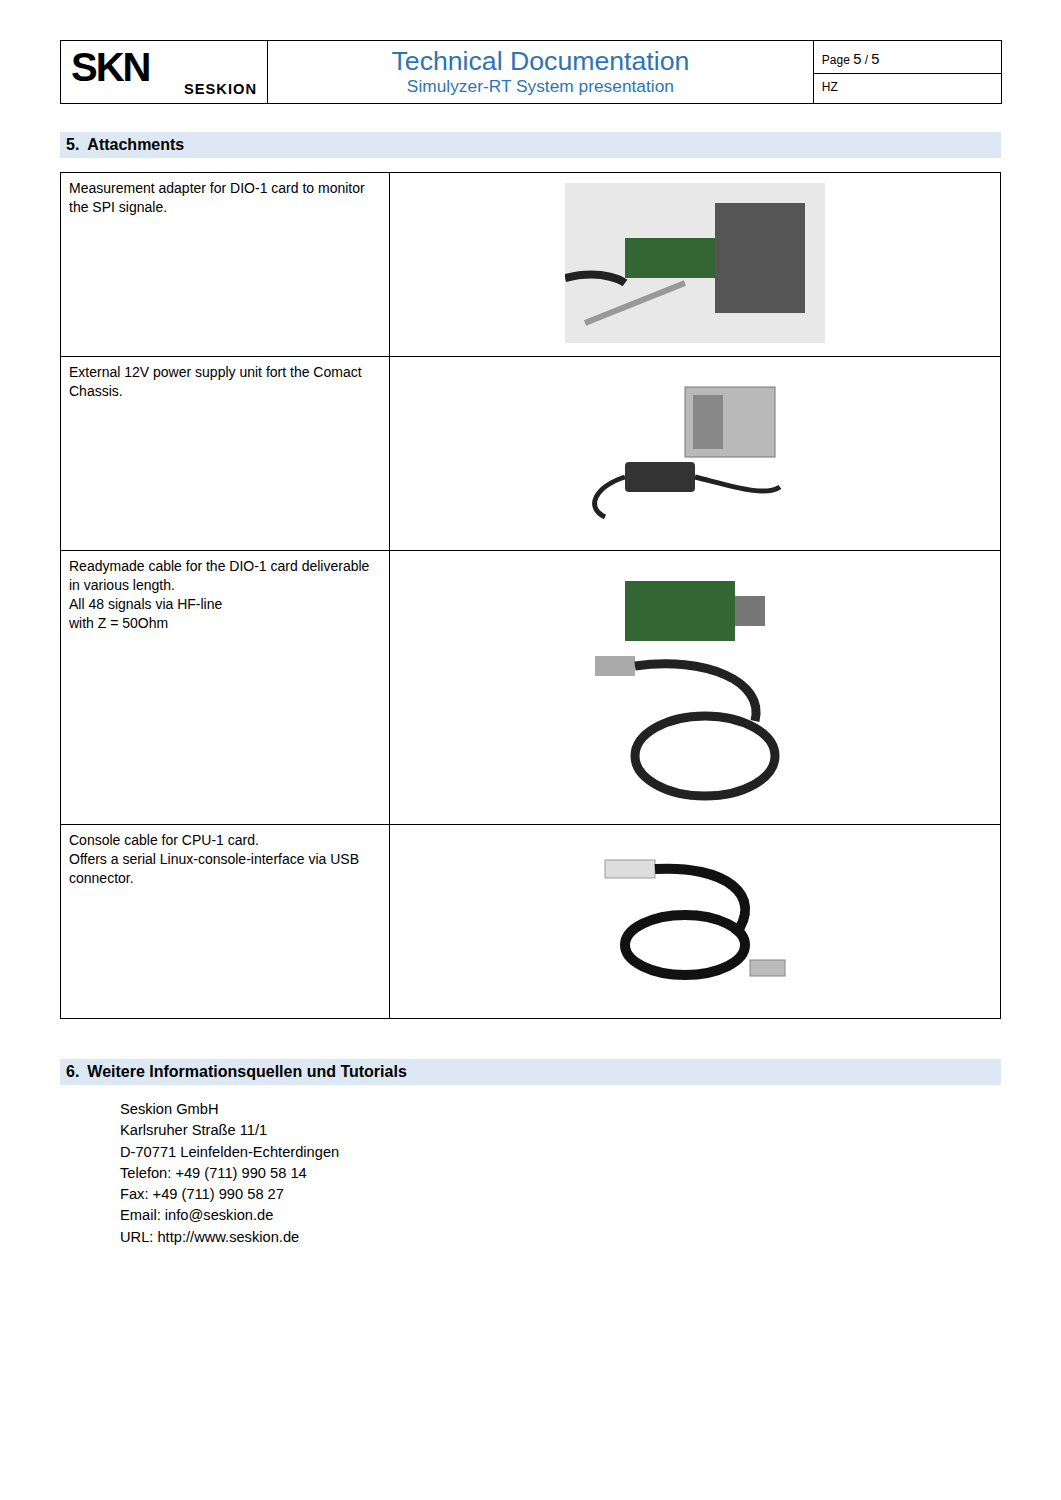SKN
SESKION
Technical Documentation
Simulyzer-RT System presentation
Page 5 / 5
HZ
5. Attachments
| Measurement adapter for DIO-1 card to monitor the SPI signale. | |
| External 12V power supply unit fort the Comact Chassis. | |
| Readymade cable for the DIO-1 card deliverable in various length. All 48 signals via HF-line with Z = 50Ohm | |
| Console cable for CPU-1 card. Offers a serial Linux-console-interface via USB connector. | |
6. Weitere Informationsquellen und Tutorials
Seskion GmbH
Karlsruher Straße 11/1
D-70771 Leinfelden-Echterdingen
Telefon: +49 (711) 990 58 14
Fax: +49 (711) 990 58 27
Email: info@seskion.de
URL: http://www.seskion.de